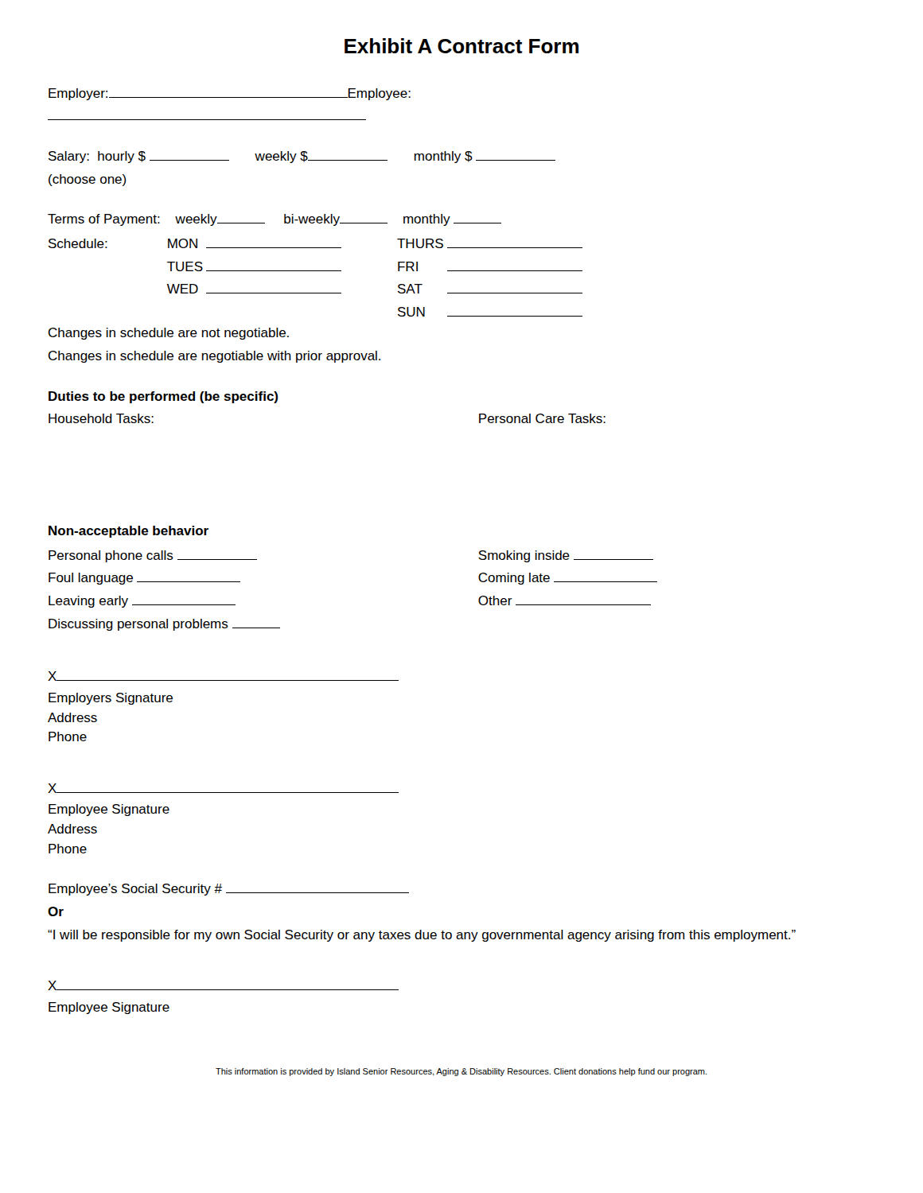Exhibit A Contract Form
Employer: Employee:
Salary: hourly $ weekly $ monthly $
(choose one)
Terms of Payment: weekly bi-weekly monthly
| Schedule: | | MON | | | THURS | |
| | | TUES | | | FRI | |
| | | WED | | | SAT | |
| | | | | | SUN | |
Changes in schedule are not negotiable.
Changes in schedule are negotiable with prior approval.
Duties to be performed (be specific)
Household Tasks:
Personal Care Tasks:
Non-acceptable behavior
| Personal phone calls | Smoking inside |
| Foul language | Coming late |
| Leaving early | Other |
| Discussing personal problems | |
X
Employers Signature
Address
Phone
X
Employee Signature
Address
Phone
Employee’s Social Security #
Or
“I will be responsible for my own Social Security or any taxes due to any governmental agency arising from this employment.”
X
Employee Signature
This information is provided by Island Senior Resources, Aging & Disability Resources. Client donations help fund our program.